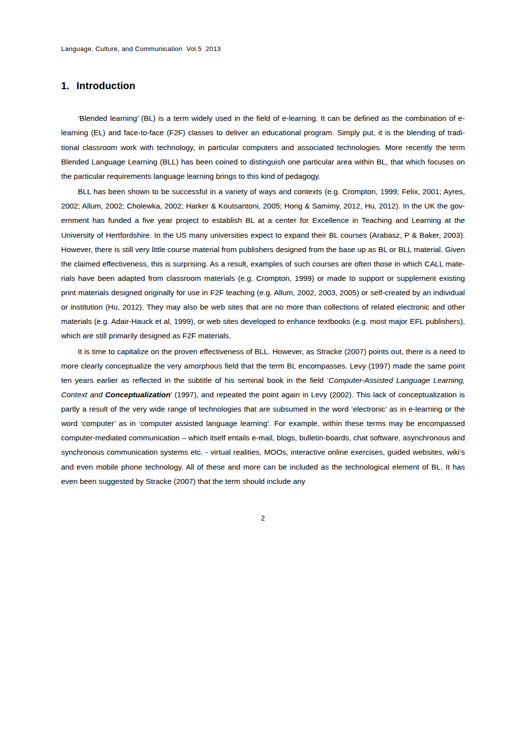Language, Culture, and Communication Vol.5 2013
1. Introduction
‘Blended learning’ (BL) is a term widely used in the field of e-learning. It can be defined as the combination of e-learning (EL) and face-to-face (F2F) classes to deliver an educational program. Simply put, it is the blending of traditional classroom work with technology, in particular computers and associated technologies. More recently the term Blended Language Learning (BLL) has been coined to distinguish one particular area within BL, that which focuses on the particular requirements language learning brings to this kind of pedagogy.
BLL has been shown to be successful in a variety of ways and contexts (e.g. Crompton, 1999; Felix, 2001; Ayres, 2002; Allum, 2002; Cholewka, 2002; Harker & Koutsantoni, 2005; Hong & Samimy, 2012, Hu, 2012). In the UK the government has funded a five year project to establish BL at a center for Excellence in Teaching and Learning at the University of Hertfordshire. In the US many universities expect to expand their BL courses (Arabasz, P & Baker, 2003). However, there is still very little course material from publishers designed from the base up as BL or BLL material. Given the claimed effectiveness, this is surprising. As a result, examples of such courses are often those in which CALL materials have been adapted from classroom materials (e.g. Crompton, 1999) or made to support or supplement existing print materials designed originally for use in F2F teaching (e.g. Allum, 2002, 2003, 2005) or self-created by an individual or institution (Hu, 2012). They may also be web sites that are no more than collections of related electronic and other materials (e.g. Adair-Hauck et al, 1999), or web sites developed to enhance textbooks (e.g. most major EFL publishers), which are still primarily designed as F2F materials.
It is time to capitalize on the proven effectiveness of BLL. However, as Stracke (2007) points out, there is a need to more clearly conceptualize the very amorphous field that the term BL encompasses. Levy (1997) made the same point ten years earlier as reflected in the subtitle of his seminal book in the field ‘Computer-Assisted Language Learning, Context and Conceptualization’ (1997), and repeated the point again in Levy (2002). This lack of conceptualization is partly a result of the very wide range of technologies that are subsumed in the word ‘electronic’ as in e-learning or the word ‘computer’ as in ‘computer assisted language learning’. For example, within these terms may be encompassed computer-mediated communication – which itself entails e-mail, blogs, bulletin-boards, chat software, asynchronous and synchronous communication systems etc. - virtual realities, MOOs, interactive online exercises, guided websites, wiki’s and even mobile phone technology. All of these and more can be included as the technological element of BL. It has even been suggested by Stracke (2007) that the term should include any
2